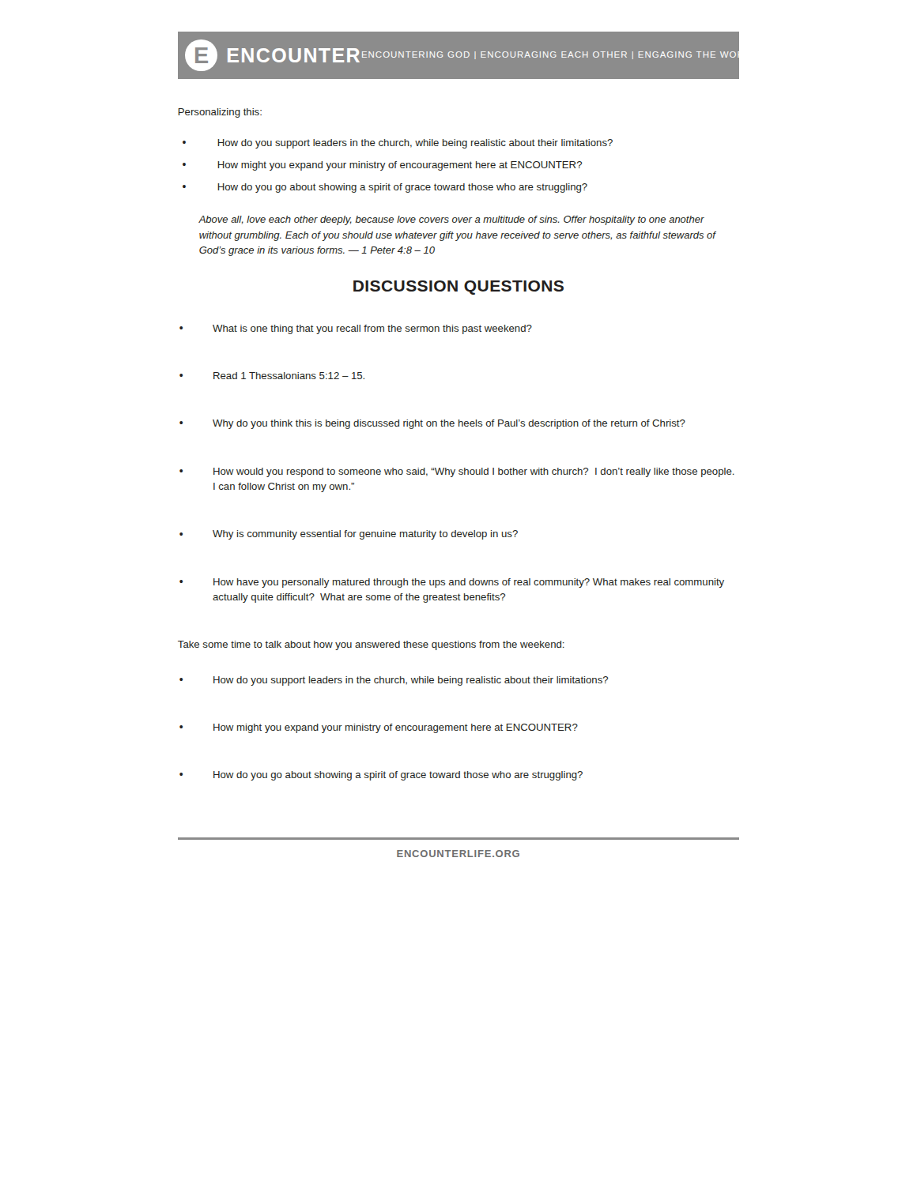E
ENCOUNTER
ENCOUNTERING GOD | ENCOURAGING EACH OTHER | ENGAGING THE WORLD
Personalizing this:
How do you support leaders in the church, while being realistic about their limitations?
How might you expand your ministry of encouragement here at ENCOUNTER?
How do you go about showing a spirit of grace toward those who are struggling?
Above all, love each other deeply, because love covers over a multitude of sins. Offer hospitality to one another without grumbling. Each of you should use whatever gift you have received to serve others, as faithful stewards of God’s grace in its various forms. — 1 Peter 4:8 – 10
DISCUSSION QUESTIONS
What is one thing that you recall from the sermon this past weekend?
Read 1 Thessalonians 5:12 – 15.
Why do you think this is being discussed right on the heels of Paul’s description of the return of Christ?
How would you respond to someone who said, “Why should I bother with church? I don’t really like those people. I can follow Christ on my own.”
Why is community essential for genuine maturity to develop in us?
How have you personally matured through the ups and downs of real community? What makes real community actually quite difficult? What are some of the greatest benefits?
Take some time to talk about how you answered these questions from the weekend:
How do you support leaders in the church, while being realistic about their limitations?
How might you expand your ministry of encouragement here at ENCOUNTER?
How do you go about showing a spirit of grace toward those who are struggling?
ENCOUNTERLIFE.ORG